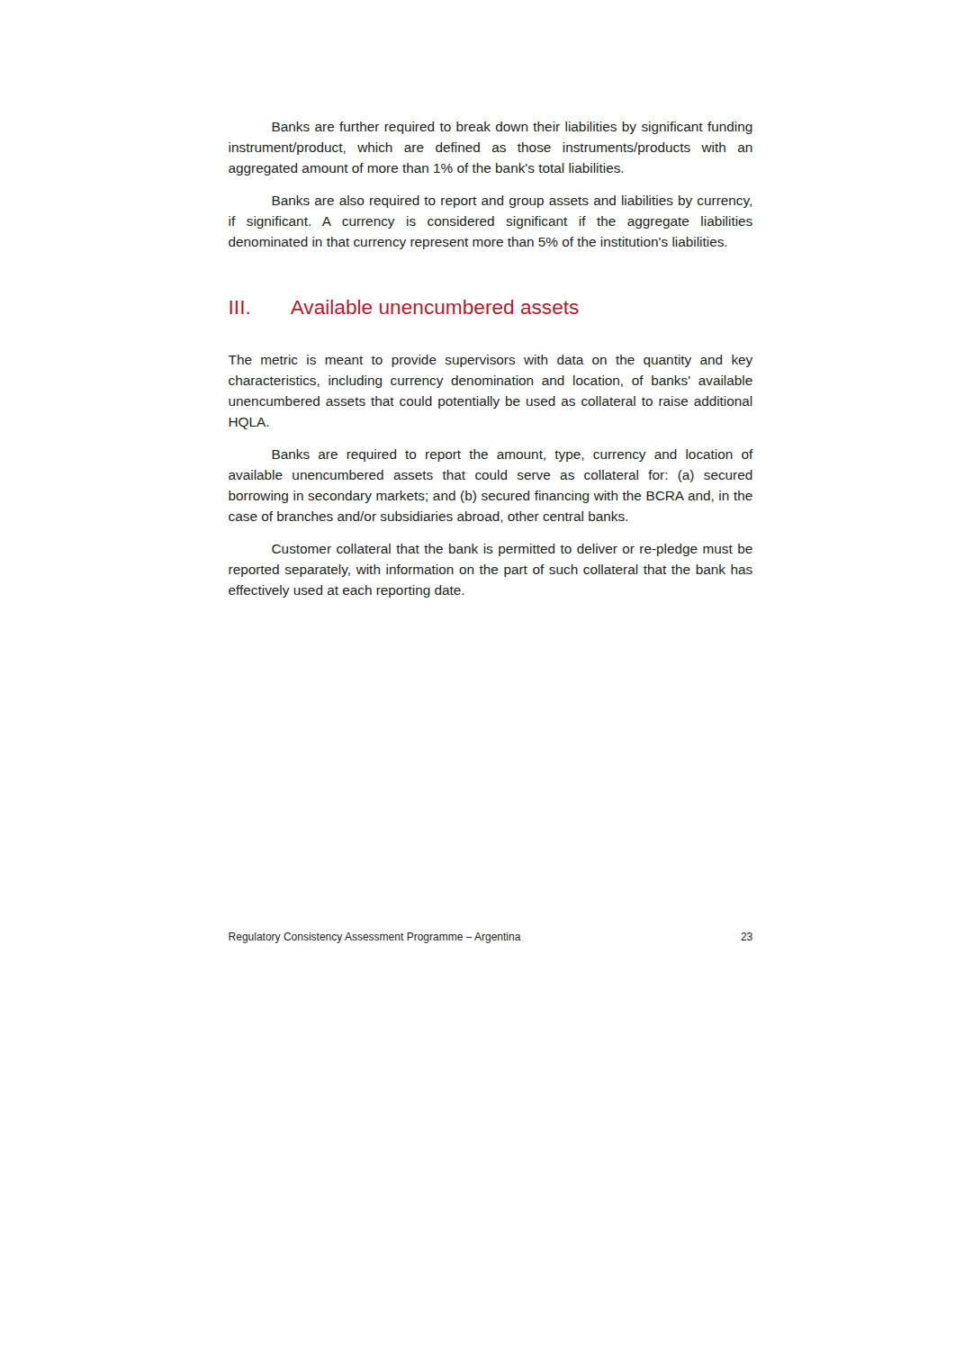Banks are further required to break down their liabilities by significant funding instrument/product, which are defined as those instruments/products with an aggregated amount of more than 1% of the bank's total liabilities.
Banks are also required to report and group assets and liabilities by currency, if significant. A currency is considered significant if the aggregate liabilities denominated in that currency represent more than 5% of the institution's liabilities.
III. Available unencumbered assets
The metric is meant to provide supervisors with data on the quantity and key characteristics, including currency denomination and location, of banks' available unencumbered assets that could potentially be used as collateral to raise additional HQLA.
Banks are required to report the amount, type, currency and location of available unencumbered assets that could serve as collateral for: (a) secured borrowing in secondary markets; and (b) secured financing with the BCRA and, in the case of branches and/or subsidiaries abroad, other central banks.
Customer collateral that the bank is permitted to deliver or re-pledge must be reported separately, with information on the part of such collateral that the bank has effectively used at each reporting date.
Regulatory Consistency Assessment Programme – Argentina
23